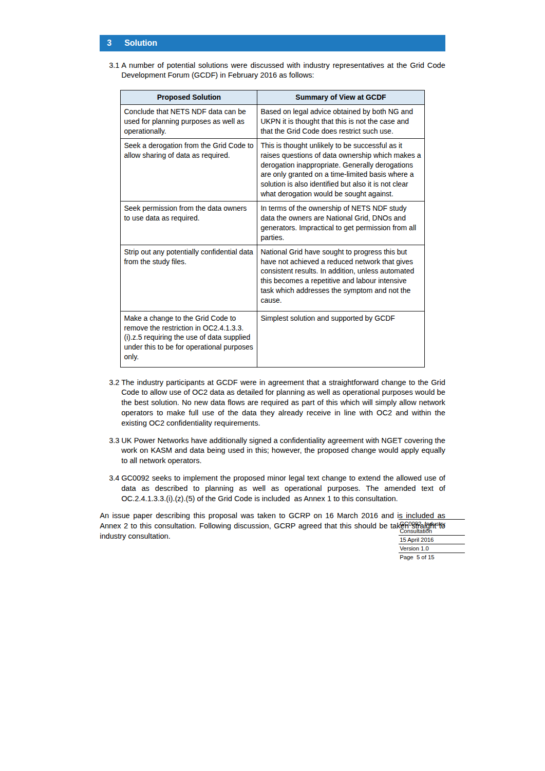3 Solution
3.1
A number of potential solutions were discussed with industry representatives at the Grid Code Development Forum (GCDF) in February 2016 as follows:
| Proposed Solution | Summary of View at GCDF |
| --- | --- |
| Conclude that NETS NDF data can be used for planning purposes as well as operationally. | Based on legal advice obtained by both NG and UKPN it is thought that this is not the case and that the Grid Code does restrict such use. |
| Seek a derogation from the Grid Code to allow sharing of data as required. | This is thought unlikely to be successful as it raises questions of data ownership which makes a derogation inappropriate. Generally derogations are only granted on a time-limited basis where a solution is also identified but also it is not clear what derogation would be sought against. |
| Seek permission from the data owners to use data as required. | In terms of the ownership of NETS NDF study data the owners are National Grid, DNOs and generators. Impractical to get permission from all parties. |
| Strip out any potentially confidential data from the study files. | National Grid have sought to progress this but have not achieved a reduced network that gives consistent results. In addition, unless automated this becomes a repetitive and labour intensive task which addresses the symptom and not the cause. |
| Make a change to the Grid Code to remove the restriction in OC2.4.1.3.3.(i).z.5 requiring the use of data supplied under this to be for operational purposes only. | Simplest solution and supported by GCDF |
3.2
The industry participants at GCDF were in agreement that a straightforward change to the Grid Code to allow use of OC2 data as detailed for planning as well as operational purposes would be the best solution. No new data flows are required as part of this which will simply allow network operators to make full use of the data they already receive in line with OC2 and within the existing OC2 confidentiality requirements.
3.3
UK Power Networks have additionally signed a confidentiality agreement with NGET covering the work on KASM and data being used in this; however, the proposed change would apply equally to all network operators.
3.4
GC0092 seeks to implement the proposed minor legal text change to extend the allowed use of data as described to planning as well as operational purposes. The amended text of OC.2.4.1.3.3.(i).(z).(5) of the Grid Code is included as Annex 1 to this consultation.
An issue paper describing this proposal was taken to GCRP on 16 March 2016 and is included as Annex 2 to this consultation. Following discussion, GCRP agreed that this should be taken straight to industry consultation.
GC0092 Industry Consultation
15 April 2016
Version 1.0
Page 5 of 15